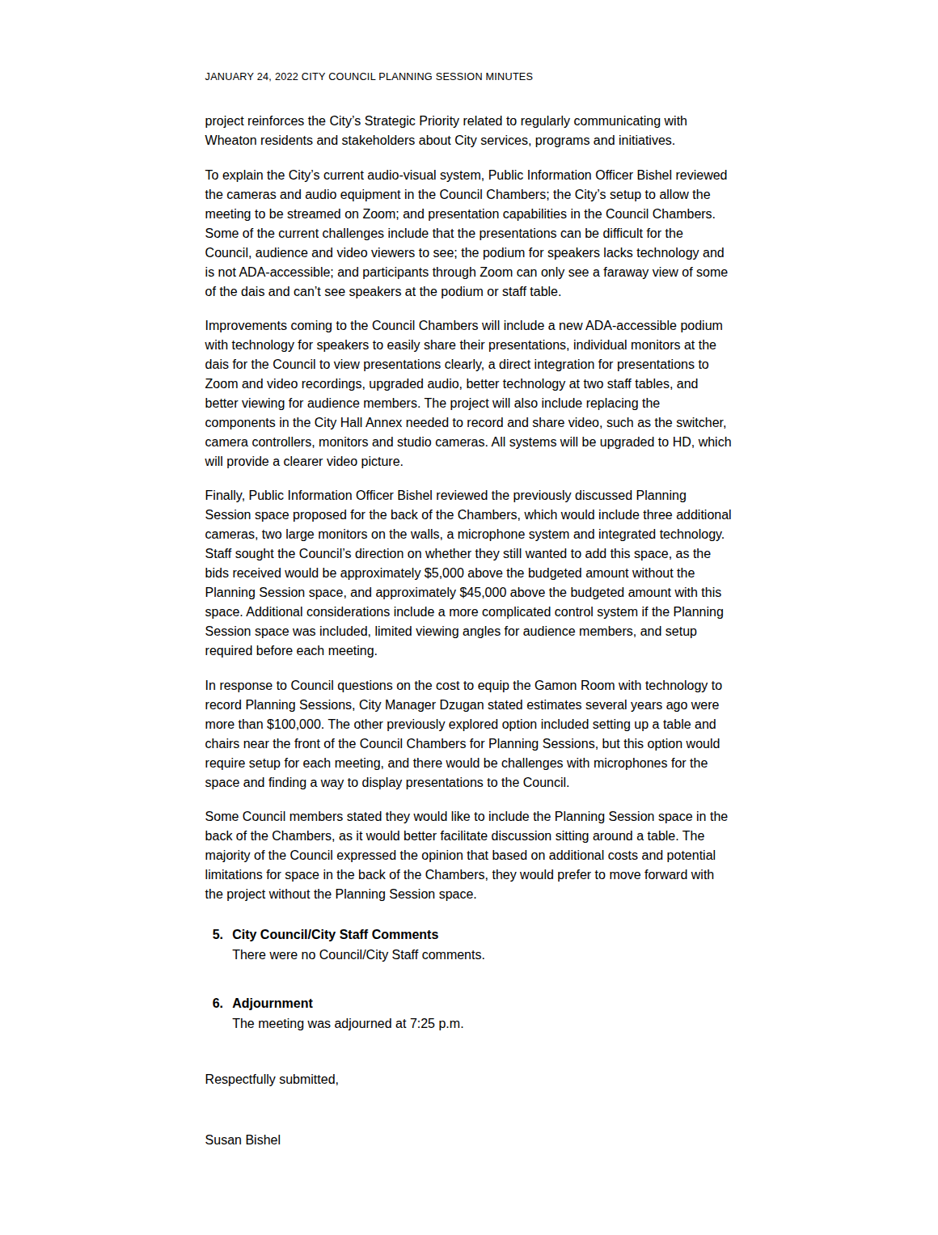JANUARY 24, 2022 CITY COUNCIL PLANNING SESSION MINUTES
project reinforces the City’s Strategic Priority related to regularly communicating with Wheaton residents and stakeholders about City services, programs and initiatives.
To explain the City’s current audio-visual system, Public Information Officer Bishel reviewed the cameras and audio equipment in the Council Chambers; the City’s setup to allow the meeting to be streamed on Zoom; and presentation capabilities in the Council Chambers. Some of the current challenges include that the presentations can be difficult for the Council, audience and video viewers to see; the podium for speakers lacks technology and is not ADA-accessible; and participants through Zoom can only see a faraway view of some of the dais and can’t see speakers at the podium or staff table.
Improvements coming to the Council Chambers will include a new ADA-accessible podium with technology for speakers to easily share their presentations, individual monitors at the dais for the Council to view presentations clearly, a direct integration for presentations to Zoom and video recordings, upgraded audio, better technology at two staff tables, and better viewing for audience members. The project will also include replacing the components in the City Hall Annex needed to record and share video, such as the switcher, camera controllers, monitors and studio cameras. All systems will be upgraded to HD, which will provide a clearer video picture.
Finally, Public Information Officer Bishel reviewed the previously discussed Planning Session space proposed for the back of the Chambers, which would include three additional cameras, two large monitors on the walls, a microphone system and integrated technology. Staff sought the Council’s direction on whether they still wanted to add this space, as the bids received would be approximately $5,000 above the budgeted amount without the Planning Session space, and approximately $45,000 above the budgeted amount with this space. Additional considerations include a more complicated control system if the Planning Session space was included, limited viewing angles for audience members, and setup required before each meeting.
In response to Council questions on the cost to equip the Gamon Room with technology to record Planning Sessions, City Manager Dzugan stated estimates several years ago were more than $100,000. The other previously explored option included setting up a table and chairs near the front of the Council Chambers for Planning Sessions, but this option would require setup for each meeting, and there would be challenges with microphones for the space and finding a way to display presentations to the Council.
Some Council members stated they would like to include the Planning Session space in the back of the Chambers, as it would better facilitate discussion sitting around a table. The majority of the Council expressed the opinion that based on additional costs and potential limitations for space in the back of the Chambers, they would prefer to move forward with the project without the Planning Session space.
5.
City Council/City Staff Comments
There were no Council/City Staff comments.
6.
Adjournment
The meeting was adjourned at 7:25 p.m.
Respectfully submitted,
Susan Bishel